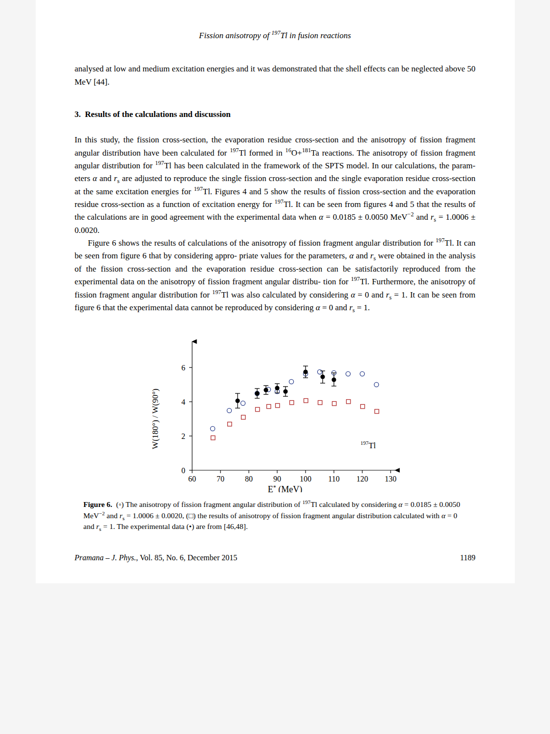Fission anisotropy of 197Tl in fusion reactions
analysed at low and medium excitation energies and it was demonstrated that the shell effects can be neglected above 50 MeV [44].
3. Results of the calculations and discussion
In this study, the fission cross-section, the evaporation residue cross-section and the anisotropy of fission fragment angular distribution have been calculated for 197Tl formed in 16O+181Ta reactions. The anisotropy of fission fragment angular distribution for 197Tl has been calculated in the framework of the SPTS model. In our calculations, the param- eters α and rs are adjusted to reproduce the single fission cross-section and the single evaporation residue cross-section at the same excitation energies for 197Tl. Figures 4 and 5 show the results of fission cross-section and the evaporation residue cross-section as a function of excitation energy for 197Tl. It can be seen from figures 4 and 5 that the results of the calculations are in good agreement with the experimental data when α = 0.0185 ± 0.0050 MeV−2 and rs = 1.0006 ± 0.0020.
Figure 6 shows the results of calculations of the anisotropy of fission fragment angular distribution for 197Tl. It can be seen from figure 6 that by considering appro- priate values for the parameters, α and rs were obtained in the analysis of the fission cross-section and the evaporation residue cross-section can be satisfactorily reproduced from the experimental data on the anisotropy of fission fragment angular distribu- tion for 197Tl. Furthermore, the anisotropy of fission fragment angular distribution for 197Tl was also calculated by considering α = 0 and rs = 1. It can be seen from figure 6 that the experimental data cannot be reproduced by considering α = 0 and rs = 1.
0 2 4 6 60 70 80 90 100 110 120 130 W(180°) / W(90°) E* (MeV) 197Tl
Figure 6. (◦) The anisotropy of fission fragment angular distribution of 197Tl calculated by considering α = 0.0185 ± 0.0050 MeV−2 and rs = 1.0006 ± 0.0020, (□) the results of anisotropy of fission fragment angular distribution calculated with α = 0 and rs = 1. The experimental data (•) are from [46,48].
Pramana – J. Phys., Vol. 85, No. 6, December 2015 1189